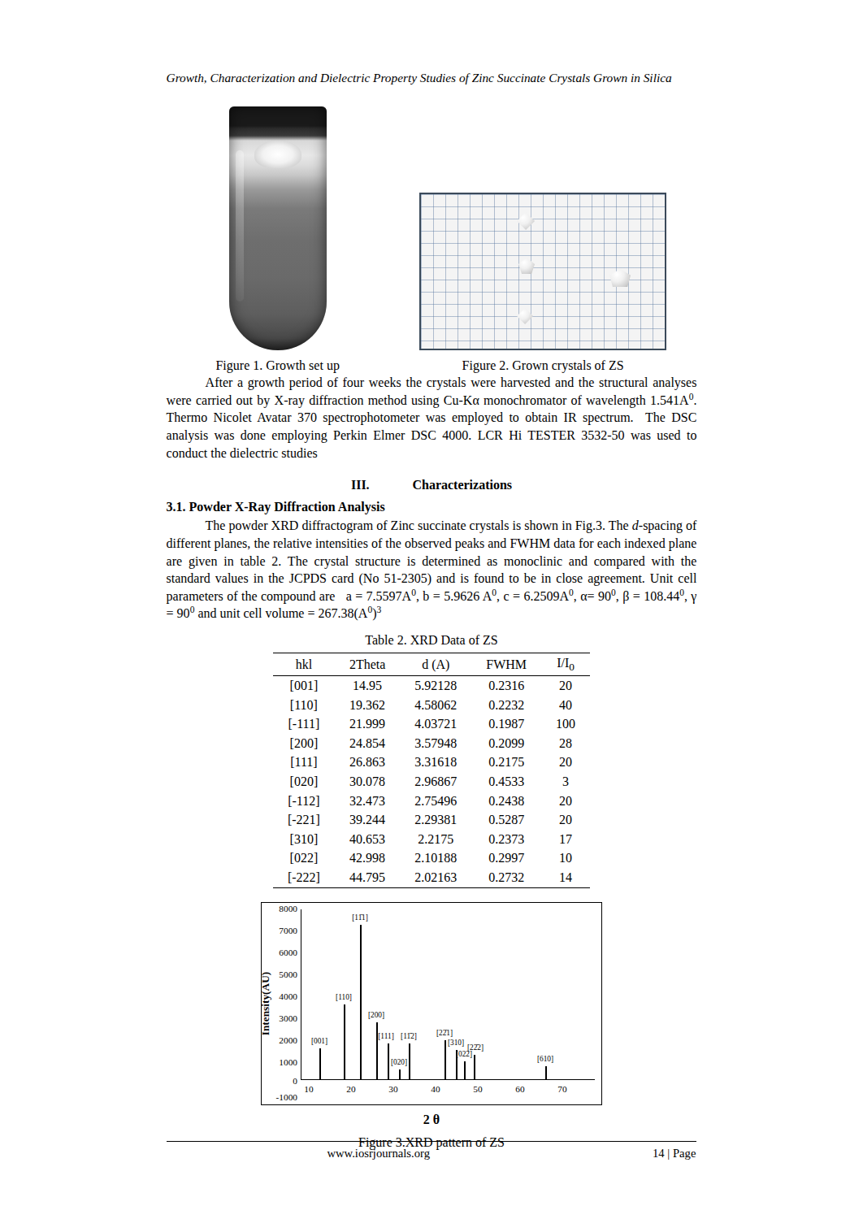Growth, Characterization and Dielectric Property Studies of Zinc Succinate Crystals Grown in Silica
| Figure 1. Growth set up | Figure 2. Grown crystals of ZS |
After a growth period of four weeks the crystals were harvested and the structural analyses were carried out by X-ray diffraction method using Cu-Kα monochromator of wavelength 1.541A0. Thermo Nicolet Avatar 370 spectrophotometer was employed to obtain IR spectrum. The DSC analysis was done employing Perkin Elmer DSC 4000. LCR Hi TESTER 3532-50 was used to conduct the dielectric studies
III. Characterizations
3.1. Powder X-Ray Diffraction Analysis
The powder XRD diffractogram of Zinc succinate crystals is shown in Fig.3. The d-spacing of different planes, the relative intensities of the observed peaks and FWHM data for each indexed plane are given in table 2. The crystal structure is determined as monoclinic and compared with the standard values in the JCPDS card (No 51-2305) and is found to be in close agreement. Unit cell parameters of the compound are a = 7.5597A0, b = 5.9626 A0, c = 6.2509A0, α= 900, β = 108.440, γ = 900 and unit cell volume = 267.38(A0)3
Table 2. XRD Data of ZS
| hkl | 2Theta | d (A) | FWHM | I/I 0 |
| --- | --- | --- | --- | --- |
| [001] | 14.95 | 5.92128 | 0.2316 | 20 |
| [110] | 19.362 | 4.58062 | 0.2232 | 40 |
| [-111] | 21.999 | 4.03721 | 0.1987 | 100 |
| [200] | 24.854 | 3.57948 | 0.2099 | 28 |
| [111] | 26.863 | 3.31618 | 0.2175 | 20 |
| [020] | 30.078 | 2.96867 | 0.4533 | 3 |
| [-112] | 32.473 | 2.75496 | 0.2438 | 20 |
| [-221] | 39.244 | 2.29381 | 0.5287 | 20 |
| [310] | 40.653 | 2.2175 | 0.2373 | 17 |
| [022] | 42.998 | 2.10188 | 0.2997 | 10 |
| [-222] | 44.795 | 2.02163 | 0.2732 | 14 |
Intensity(AU)
8000 7000 6000 5000 4000 3000 2000 1000 0 -1000
[001]
[110]
[11̄1]
[200]
[111]
[020]
[11̄2]
[22̄1]
[310]
[022]
[22̄2]
[610]
10 20 30 40 50 60 70
2 θ
Figure 3.XRD pattern of ZS
| www.iosrjournals.org | 14 / Page |